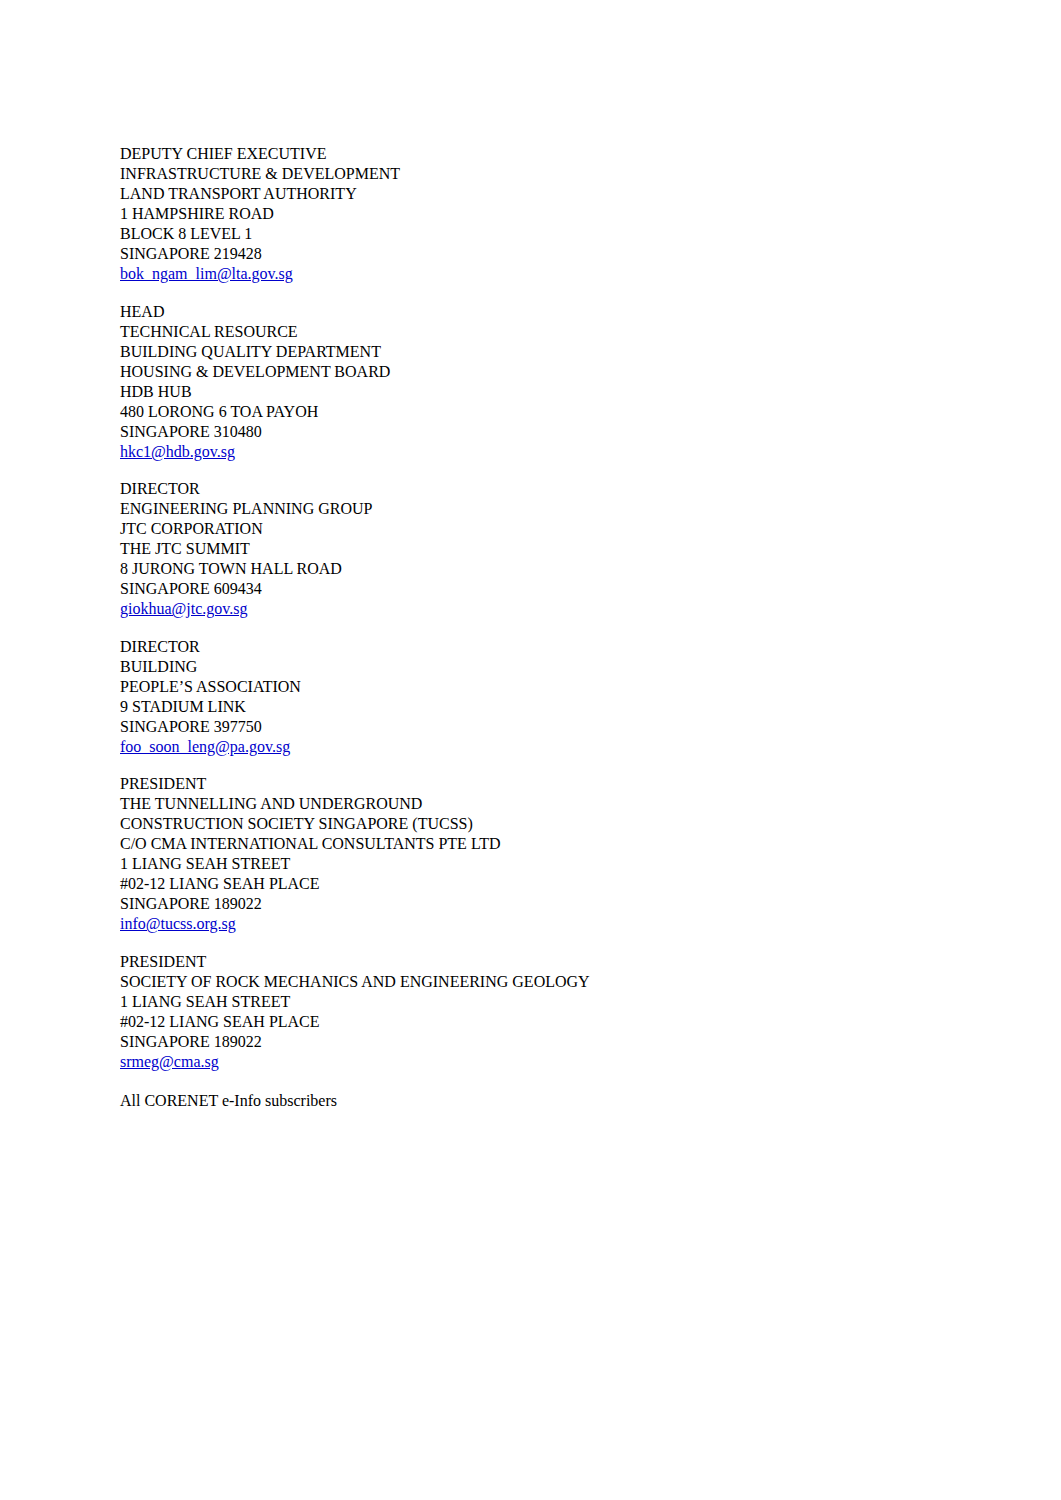DEPUTY CHIEF EXECUTIVE
INFRASTRUCTURE & DEVELOPMENT
LAND TRANSPORT AUTHORITY
1 HAMPSHIRE ROAD
BLOCK 8 LEVEL 1
SINGAPORE 219428
bok_ngam_lim@lta.gov.sg
HEAD
TECHNICAL RESOURCE
BUILDING QUALITY DEPARTMENT
HOUSING & DEVELOPMENT BOARD
HDB HUB
480 LORONG 6 TOA PAYOH
SINGAPORE 310480
hkc1@hdb.gov.sg
DIRECTOR
ENGINEERING PLANNING GROUP
JTC CORPORATION
THE JTC SUMMIT
8 JURONG TOWN HALL ROAD
SINGAPORE 609434
giokhua@jtc.gov.sg
DIRECTOR
BUILDING
PEOPLE’S ASSOCIATION
9 STADIUM LINK
SINGAPORE 397750
foo_soon_leng@pa.gov.sg
PRESIDENT
THE TUNNELLING AND UNDERGROUND
CONSTRUCTION SOCIETY SINGAPORE (TUCSS)
C/O CMA INTERNATIONAL CONSULTANTS PTE LTD
1 LIANG SEAH STREET
#02-12 LIANG SEAH PLACE
SINGAPORE 189022
info@tucss.org.sg
PRESIDENT
SOCIETY OF ROCK MECHANICS AND ENGINEERING GEOLOGY
1 LIANG SEAH STREET
#02-12 LIANG SEAH PLACE
SINGAPORE 189022
srmeg@cma.sg
All CORENET e-Info subscribers